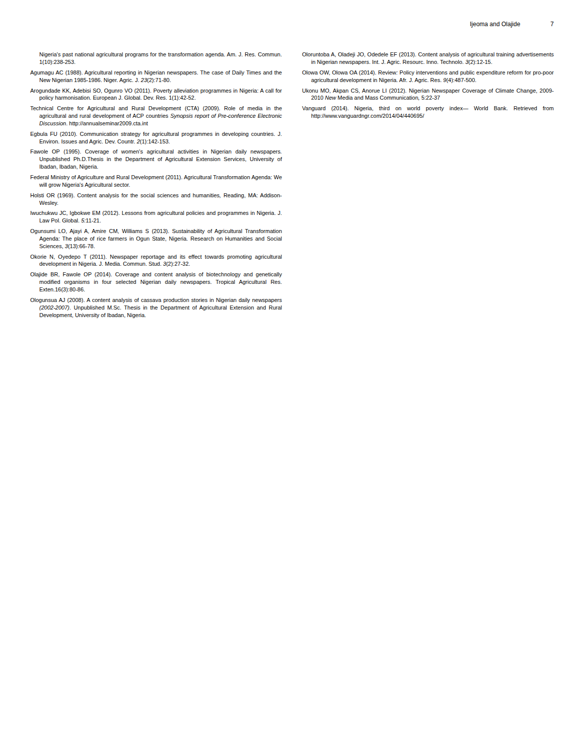Ijeoma and Olajide 7
Nigeria's past national agricultural programs for the transformation agenda. Am. J. Res. Commun. 1(10):238-253.
Agumagu AC (1988). Agricultural reporting in Nigerian newspapers. The case of Daily Times and the New Nigerian 1985-1986. Niger. Agric. J. 23(2):71-80.
Arogundade KK, Adebisi SO, Ogunro VO (2011). Poverty alleviation programmes in Nigeria: A call for policy harmonisation. European J. Global. Dev. Res. 1(1):42-52.
Technical Centre for Agricultural and Rural Development (CTA) (2009). Role of media in the agricultural and rural development of ACP countries Synopsis report of Pre-conference Electronic Discussion. http://annualseminar2009.cta.int
Egbula FU (2010). Communication strategy for agricultural programmes in developing countries. J. Environ. Issues and Agric. Dev. Countr. 2(1):142-153.
Fawole OP (1995). Coverage of women's agricultural activities in Nigerian daily newspapers. Unpublished Ph.D.Thesis in the Department of Agricultural Extension Services, University of Ibadan, Ibadan, Nigeria.
Federal Ministry of Agriculture and Rural Development (2011). Agricultural Transformation Agenda: We will grow Nigeria's Agricultural sector.
Holsti OR (1969). Content analysis for the social sciences and humanities, Reading, MA: Addison-Wesley.
Iwuchukwu JC, Igbokwe EM (2012). Lessons from agricultural policies and programmes in Nigeria. J. Law Pol. Global. 5: 11-21.
Ogunsumi LO, Ajayi A, Amire CM, Williams S (2013). Sustainability of Agricultural Transformation Agenda: The place of rice farmers in Ogun State, Nigeria. Research on Humanities and Social Sciences, 3(13):66-78.
Okorie N, Oyedepo T (2011). Newspaper reportage and its effect towards promoting agricultural development in Nigeria. J. Media. Commun. Stud. 3(2):27-32.
Olajide BR, Fawole OP (2014). Coverage and content analysis of biotechnology and genetically modified organisms in four selected Nigerian daily newspapers. Tropical Agricultural Res. Exten.16(3):80-86.
Ologunsua AJ (2008). A content analysis of cassava production stories in Nigerian daily newspapers (2002-2007). Unpublished M.Sc. Thesis in the Department of Agricultural Extension and Rural Development, University of Ibadan, Nigeria.
Oloruntoba A, Oladeji JO, Odedele EF (2013). Content analysis of agricultural training advertisements in Nigerian newspapers. Int. J. Agric. Resourc. Inno. Technolo. 3(2):12-15.
Olowa OW, Olowa OA (2014). Review: Policy interventions and public expenditure reform for pro-poor agricultural development in Nigeria. Afr. J. Agric. Res. 9(4):487-500.
Ukonu MO, Akpan CS, Anorue LI (2012). Nigerian Newspaper Coverage of Climate Change, 2009-2010 New Media and Mass Communication, 5:22-37
Vanguard (2014). Nigeria, third on world poverty index— World Bank. Retrieved from http://www.vanguardngr.com/2014/04/440695/